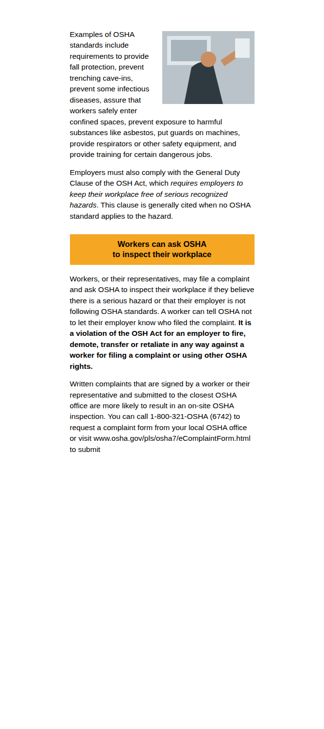Examples of OSHA standards include requirements to provide fall protection, prevent trenching cave-ins, prevent some infectious diseases, assure that workers safely enter confined spaces, prevent exposure to harmful substances like asbestos, put guards on machines, provide respirators or other safety equipment, and provide training for certain dangerous jobs.
Employers must also comply with the General Duty Clause of the OSH Act, which requires employers to keep their workplace free of serious recognized hazards. This clause is generally cited when no OSHA standard applies to the hazard.
Workers can ask OSHA
to inspect their workplace
Workers, or their representatives, may file a complaint and ask OSHA to inspect their workplace if they believe there is a serious hazard or that their employer is not following OSHA standards. A worker can tell OSHA not to let their employer know who filed the complaint. It is a violation of the OSH Act for an employer to fire, demote, transfer or retaliate in any way against a worker for filing a complaint or using other OSHA rights.
Written complaints that are signed by a worker or their representative and submitted to the closest OSHA office are more likely to result in an on-site OSHA inspection. You can call 1-800-321-OSHA (6742) to request a complaint form from your local OSHA office or visit www.osha.gov/pls/osha7/eComplaintForm.html to submit